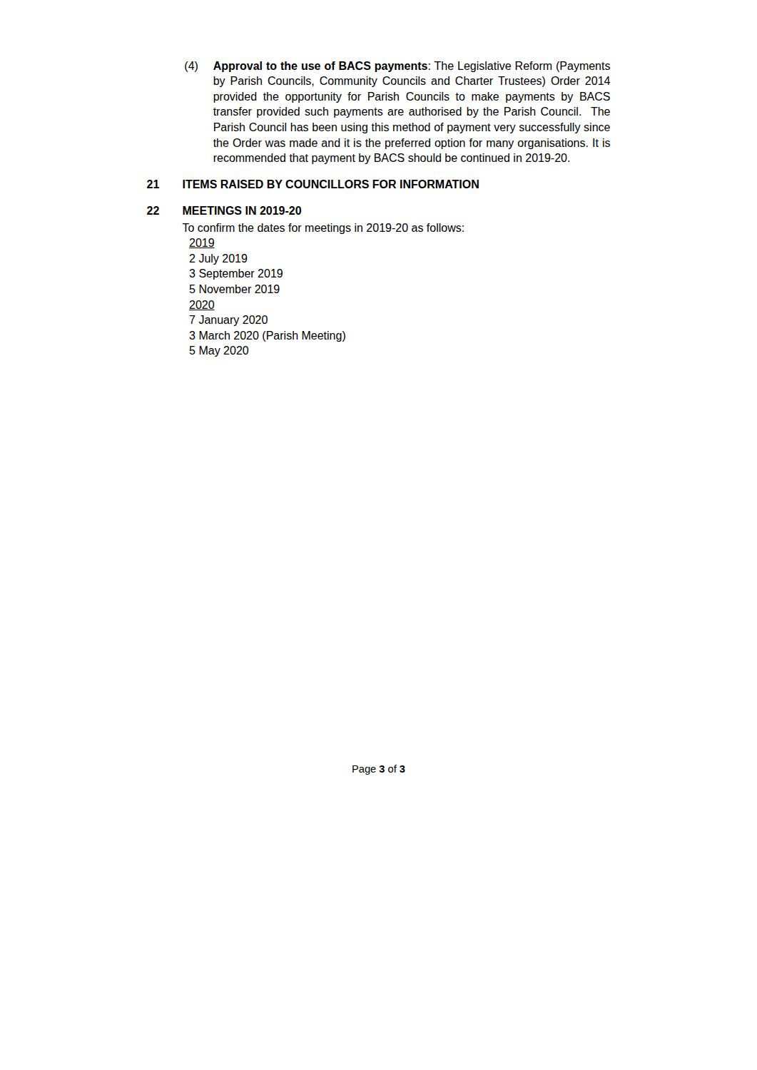(4)
Approval to the use of BACS payments: The Legislative Reform (Payments by Parish Councils, Community Councils and Charter Trustees) Order 2014 provided the opportunity for Parish Councils to make payments by BACS transfer provided such payments are authorised by the Parish Council. The Parish Council has been using this method of payment very successfully since the Order was made and it is the preferred option for many organisations. It is recommended that payment by BACS should be continued in 2019-20.
21
ITEMS RAISED BY COUNCILLORS FOR INFORMATION
22
MEETINGS IN 2019-20
To confirm the dates for meetings in 2019-20 as follows:
2019
2 July 2019
3 September 2019
5 November 2019
2020
7 January 2020
3 March 2020 (Parish Meeting)
5 May 2020
Page 3 of 3